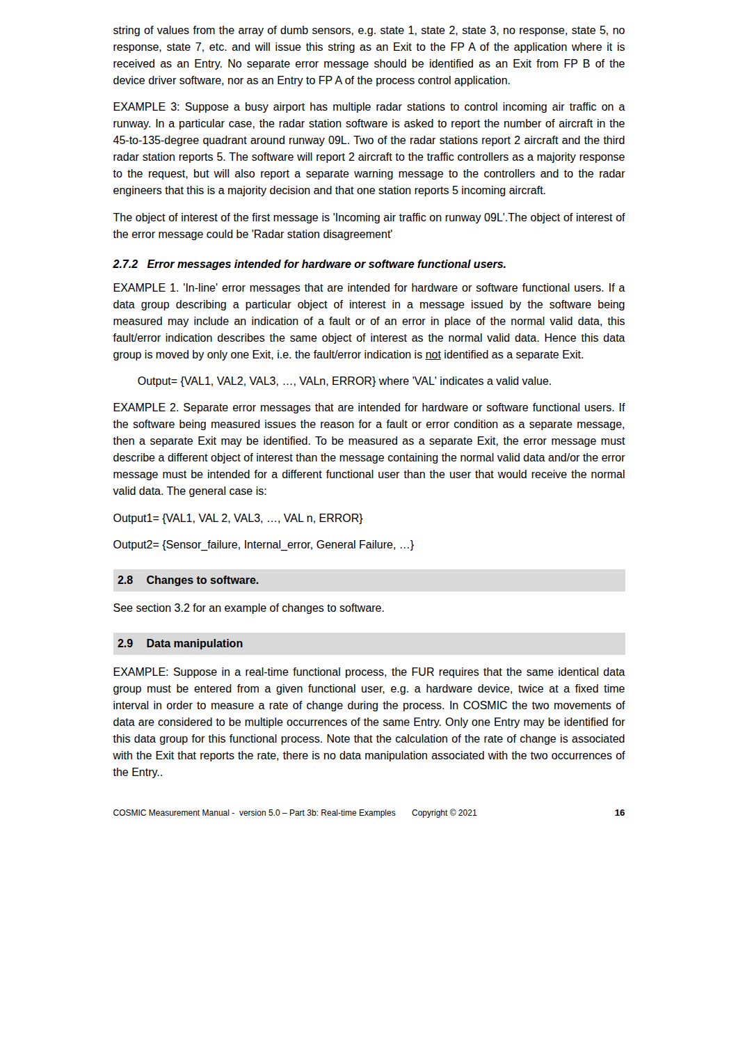string of values from the array of dumb sensors, e.g. state 1, state 2, state 3, no response, state 5, no response, state 7, etc. and will issue this string as an Exit to the FP A of the application where it is received as an Entry. No separate error message should be identified as an Exit from FP B of the device driver software, nor as an Entry to FP A of the process control application.
EXAMPLE 3: Suppose a busy airport has multiple radar stations to control incoming air traffic on a runway. In a particular case, the radar station software is asked to report the number of aircraft in the 45-to-135-degree quadrant around runway 09L. Two of the radar stations report 2 aircraft and the third radar station reports 5. The software will report 2 aircraft to the traffic controllers as a majority response to the request, but will also report a separate warning message to the controllers and to the radar engineers that this is a majority decision and that one station reports 5 incoming aircraft.
The object of interest of the first message is 'Incoming air traffic on runway 09L'.The object of interest of the error message could be 'Radar station disagreement'
2.7.2 Error messages intended for hardware or software functional users.
EXAMPLE 1. 'In-line' error messages that are intended for hardware or software functional users. If a data group describing a particular object of interest in a message issued by the software being measured may include an indication of a fault or of an error in place of the normal valid data, this fault/error indication describes the same object of interest as the normal valid data. Hence this data group is moved by only one Exit, i.e. the fault/error indication is not identified as a separate Exit.
Output= {VAL1, VAL2, VAL3, …, VALn, ERROR} where 'VAL' indicates a valid value.
EXAMPLE 2. Separate error messages that are intended for hardware or software functional users. If the software being measured issues the reason for a fault or error condition as a separate message, then a separate Exit may be identified. To be measured as a separate Exit, the error message must describe a different object of interest than the message containing the normal valid data and/or the error message must be intended for a different functional user than the user that would receive the normal valid data. The general case is:
Output1= {VAL1, VAL 2, VAL3, …, VAL n, ERROR}
Output2= {Sensor_failure, Internal_error, General Failure, …}
2.8 Changes to software.
See section 3.2 for an example of changes to software.
2.9 Data manipulation
EXAMPLE: Suppose in a real-time functional process, the FUR requires that the same identical data group must be entered from a given functional user, e.g. a hardware device, twice at a fixed time interval in order to measure a rate of change during the process. In COSMIC the two movements of data are considered to be multiple occurrences of the same Entry. Only one Entry may be identified for this data group for this functional process. Note that the calculation of the rate of change is associated with the Exit that reports the rate, there is no data manipulation associated with the two occurrences of the Entry..
COSMIC Measurement Manual - version 5.0 – Part 3b: Real-time Examples Copyright © 2021
16